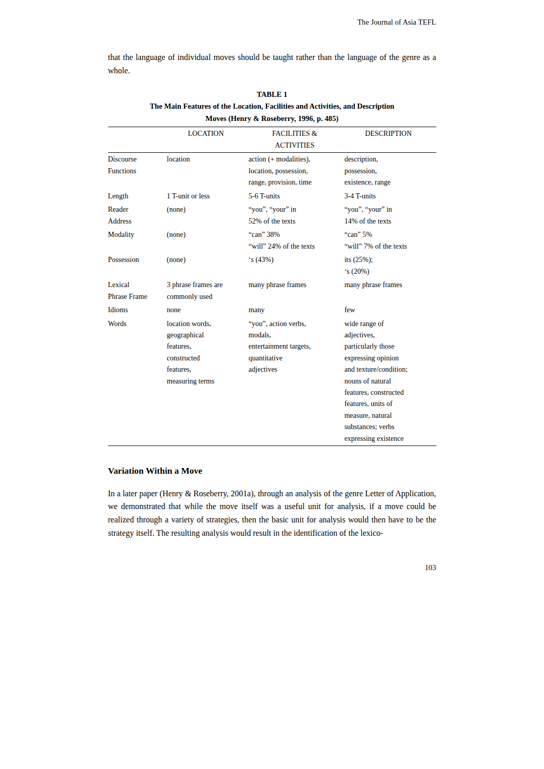The Journal of Asia TEFL
that the language of individual moves should be taught rather than the language of the genre as a whole.
TABLE 1 The Main Features of the Location, Facilities and Activities, and Description
Moves (Henry & Roseberry, 1996, p. 485)
| | LOCATION | FACILITIES & ACTIVITIES | DESCRIPTION |
| --- | --- | --- | --- |
| Discourse Functions | location | action (+ modalities), location, possession, range, provision, time | description, possession, existence, range |
| Length | 1 T-unit or less | 5-6 T-units | 3-4 T-units |
| Reader Address | (none) | “you”, “your” in 52% of the texts | “you”, “your” in 14% of the texts |
| Modality | (none) | “can” 38% “will” 24% of the texts | “can” 5% “will” 7% of the texts |
| Possession | (none) | ‘s (43%) | its (25%); ‘s (20%) |
| Lexical Phrase Frame | 3 phrase frames are commonly used | many phrase frames | many phrase frames |
| Idioms | none | many | few |
| Words | location words, geographical features, constructed features, measuring terms | “you”, action verbs, modals, entertainment targets, quantitative adjectives | wide range of adjectives, particularly those expressing opinion and texture/condition; nouns of natural features, constructed features, units of measure, natural substances; verbs expressing existence |
Variation Within a Move
In a later paper (Henry & Roseberry, 2001a), through an analysis of the genre Letter of Application, we demonstrated that while the move itself was a useful unit for analysis, if a move could be realized through a variety of strategies, then the basic unit for analysis would then have to be the strategy itself. The resulting analysis would result in the identification of the lexico-
103